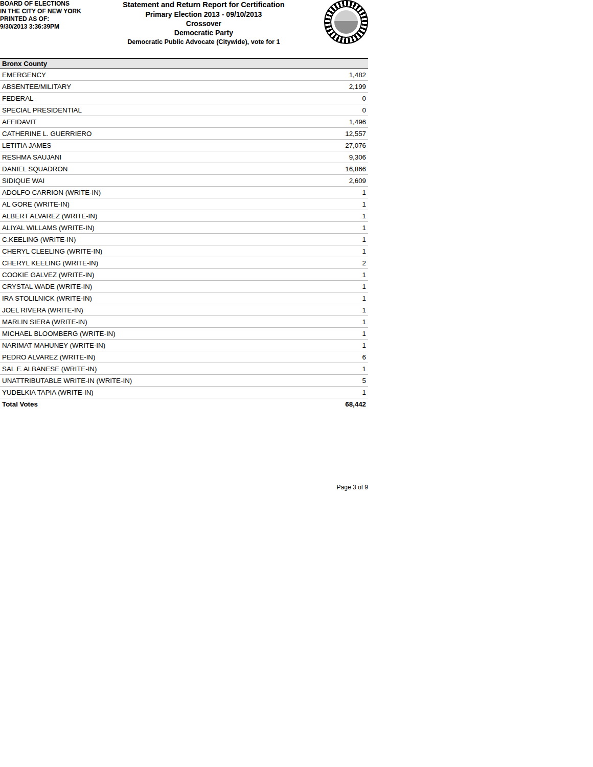BOARD OF ELECTIONS
IN THE CITY OF NEW YORK
PRINTED AS OF:
9/30/2013 3:36:39PM
Statement and Return Report for Certification
Primary Election 2013 - 09/10/2013
Crossover
Democratic Party
Democratic Public Advocate (Citywide), vote for 1
Bronx County
| EMERGENCY | 1,482 |
| ABSENTEE/MILITARY | 2,199 |
| FEDERAL | 0 |
| SPECIAL PRESIDENTIAL | 0 |
| AFFIDAVIT | 1,496 |
| CATHERINE L. GUERRIERO | 12,557 |
| LETITIA JAMES | 27,076 |
| RESHMA SAUJANI | 9,306 |
| DANIEL SQUADRON | 16,866 |
| SIDIQUE WAI | 2,609 |
| ADOLFO CARRION (WRITE-IN) | 1 |
| AL GORE (WRITE-IN) | 1 |
| ALBERT ALVAREZ (WRITE-IN) | 1 |
| ALIYAL WILLAMS (WRITE-IN) | 1 |
| C.KEELING (WRITE-IN) | 1 |
| CHERYL CLEELING (WRITE-IN) | 1 |
| CHERYL KEELING (WRITE-IN) | 2 |
| COOKIE GALVEZ (WRITE-IN) | 1 |
| CRYSTAL WADE (WRITE-IN) | 1 |
| IRA STOLILNICK (WRITE-IN) | 1 |
| JOEL RIVERA (WRITE-IN) | 1 |
| MARLIN SIERA (WRITE-IN) | 1 |
| MICHAEL BLOOMBERG (WRITE-IN) | 1 |
| NARIMAT MAHUNEY (WRITE-IN) | 1 |
| PEDRO ALVAREZ (WRITE-IN) | 6 |
| SAL F. ALBANESE (WRITE-IN) | 1 |
| UNATTRIBUTABLE WRITE-IN (WRITE-IN) | 5 |
| YUDELKIA TAPIA (WRITE-IN) | 1 |
| Total Votes | 68,442 |
Page 3 of 9